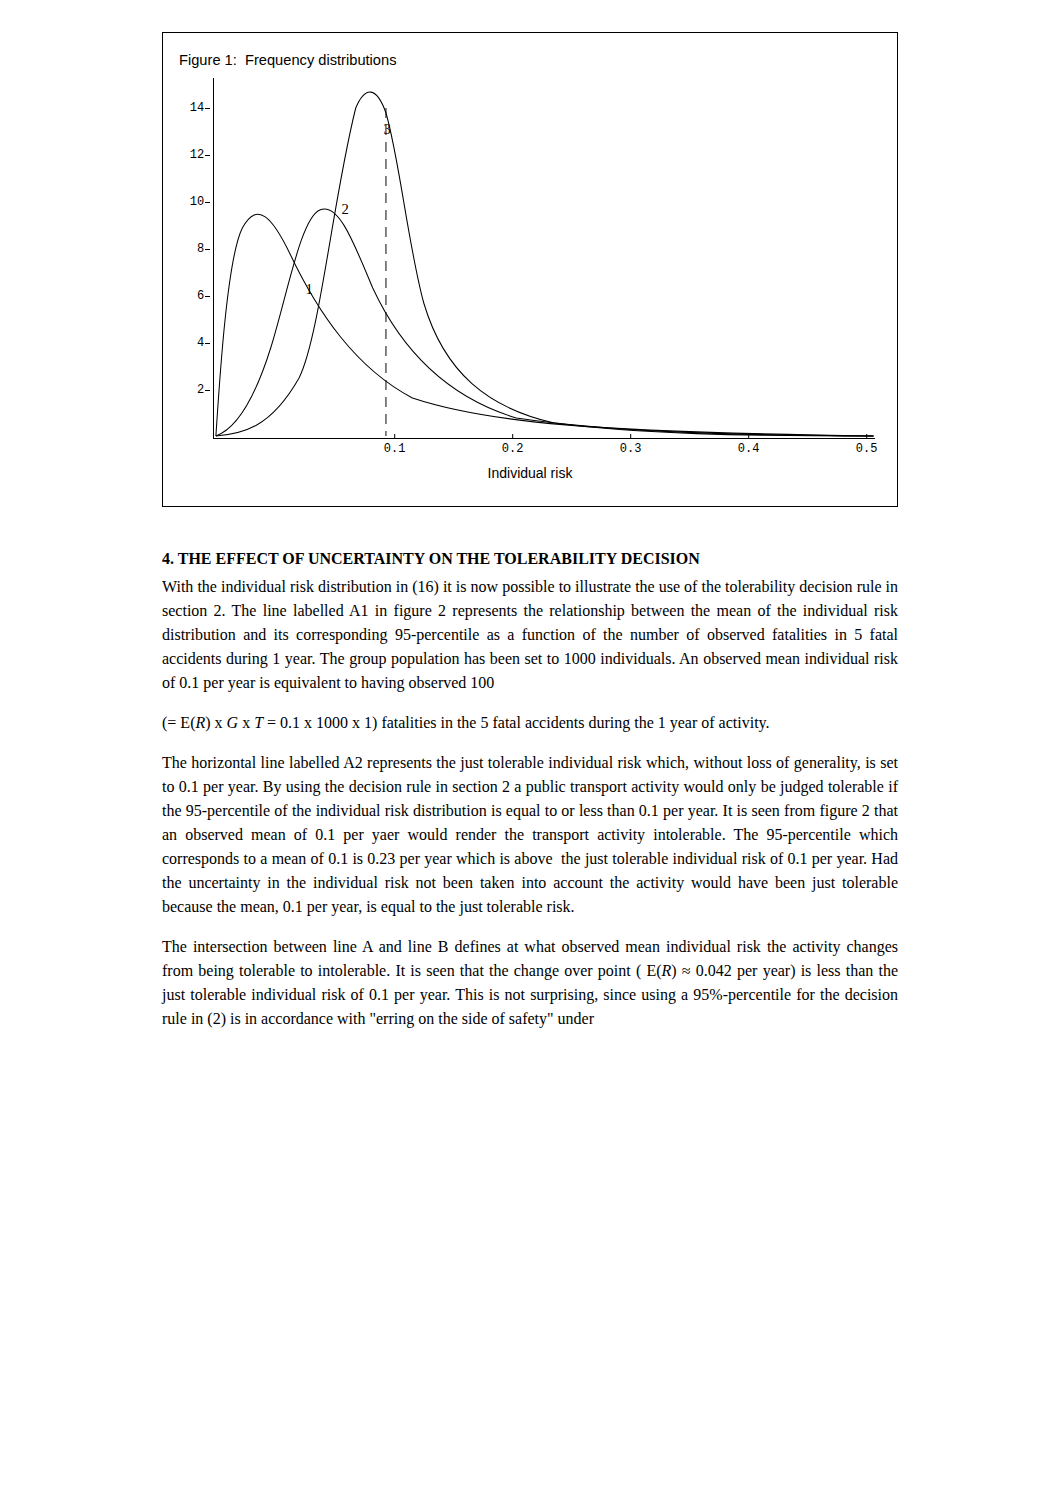Figure 1: Frequency distributions
14 12 10 8 6 4 2
3 2 1
0.1 0.2 0.3 0.4 0.5
Individual risk
4. THE EFFECT OF UNCERTAINTY ON THE TOLERABILITY DECISION
With the individual risk distribution in (16) it is now possible to illustrate the use of the tolerability decision rule in section 2. The line labelled A1 in figure 2 represents the relationship between the mean of the individual risk distribution and its corresponding 95-percentile as a function of the number of observed fatalities in 5 fatal accidents during 1 year. The group population has been set to 1000 individuals. An observed mean individual risk of 0.1 per year is equivalent to having observed 100
(= E(R) x G x T = 0.1 x 1000 x 1) fatalities in the 5 fatal accidents during the 1 year of activity.
The horizontal line labelled A2 represents the just tolerable individual risk which, without loss of generality, is set to 0.1 per year. By using the decision rule in section 2 a public transport activity would only be judged tolerable if the 95-percentile of the individual risk distribution is equal to or less than 0.1 per year. It is seen from figure 2 that an observed mean of 0.1 per yaer would render the transport activity intolerable. The 95-percentile which corresponds to a mean of 0.1 is 0.23 per year which is above the just tolerable individual risk of 0.1 per year. Had the uncertainty in the individual risk not been taken into account the activity would have been just tolerable because the mean, 0.1 per year, is equal to the just tolerable risk.
The intersection between line A and line B defines at what observed mean individual risk the activity changes from being tolerable to intolerable. It is seen that the change over point ( E(R) ≈ 0.042 per year) is less than the just tolerable individual risk of 0.1 per year. This is not surprising, since using a 95%-percentile for the decision rule in (2) is in accordance with "erring on the side of safety" under